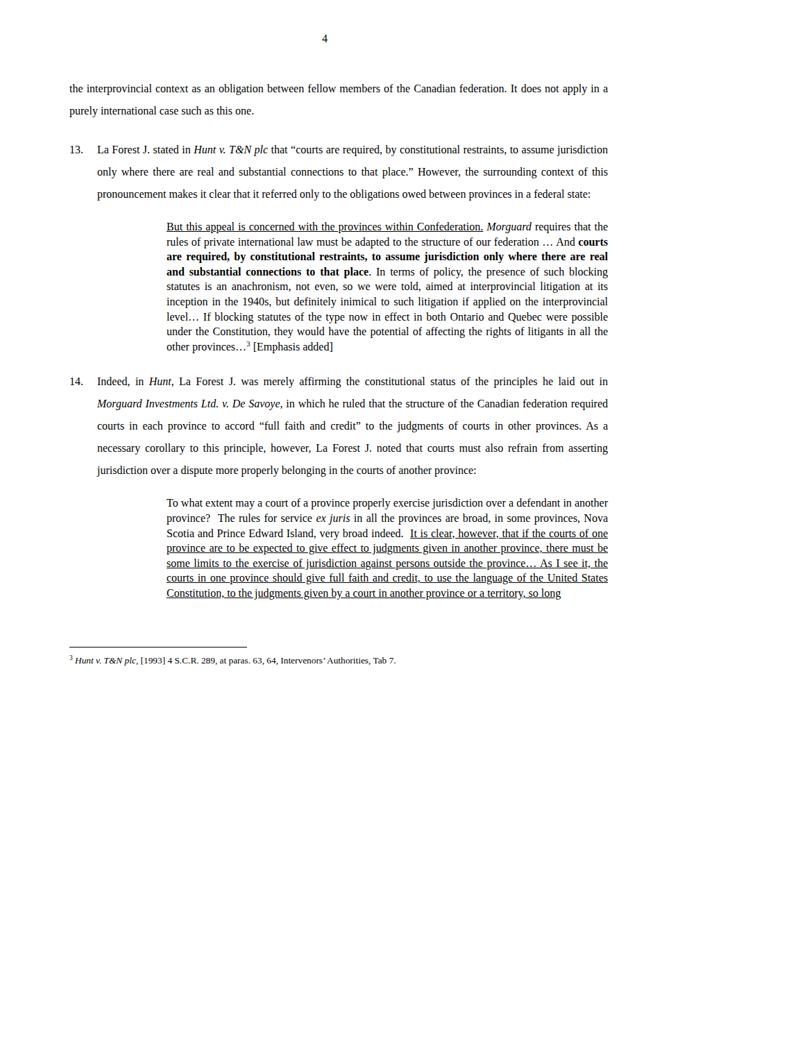4
the interprovincial context as an obligation between fellow members of the Canadian federation. It does not apply in a purely international case such as this one.
La Forest J. stated in Hunt v. T&N plc that “courts are required, by constitutional restraints, to assume jurisdiction only where there are real and substantial connections to that place.” However, the surrounding context of this pronouncement makes it clear that it referred only to the obligations owed between provinces in a federal state:
But this appeal is concerned with the provinces within Confederation. Morguard requires that the rules of private international law must be adapted to the structure of our federation … And courts are required, by constitutional restraints, to assume jurisdiction only where there are real and substantial connections to that place. In terms of policy, the presence of such blocking statutes is an anachronism, not even, so we were told, aimed at interprovincial litigation at its inception in the 1940s, but definitely inimical to such litigation if applied on the interprovincial level… If blocking statutes of the type now in effect in both Ontario and Quebec were possible under the Constitution, they would have the potential of affecting the rights of litigants in all the other provinces…3 [Emphasis added]
Indeed, in Hunt, La Forest J. was merely affirming the constitutional status of the principles he laid out in Morguard Investments Ltd. v. De Savoye, in which he ruled that the structure of the Canadian federation required courts in each province to accord “full faith and credit” to the judgments of courts in other provinces. As a necessary corollary to this principle, however, La Forest J. noted that courts must also refrain from asserting jurisdiction over a dispute more properly belonging in the courts of another province:
To what extent may a court of a province properly exercise jurisdiction over a defendant in another province? The rules for service ex juris in all the provinces are broad, in some provinces, Nova Scotia and Prince Edward Island, very broad indeed. It is clear, however, that if the courts of one province are to be expected to give effect to judgments given in another province, there must be some limits to the exercise of jurisdiction against persons outside the province… As I see it, the courts in one province should give full faith and credit, to use the language of the United States Constitution, to the judgments given by a court in another province or a territory, so long
3 Hunt v. T&N plc, [1993] 4 S.C.R. 289, at paras. 63, 64, Intervenors’ Authorities, Tab 7.